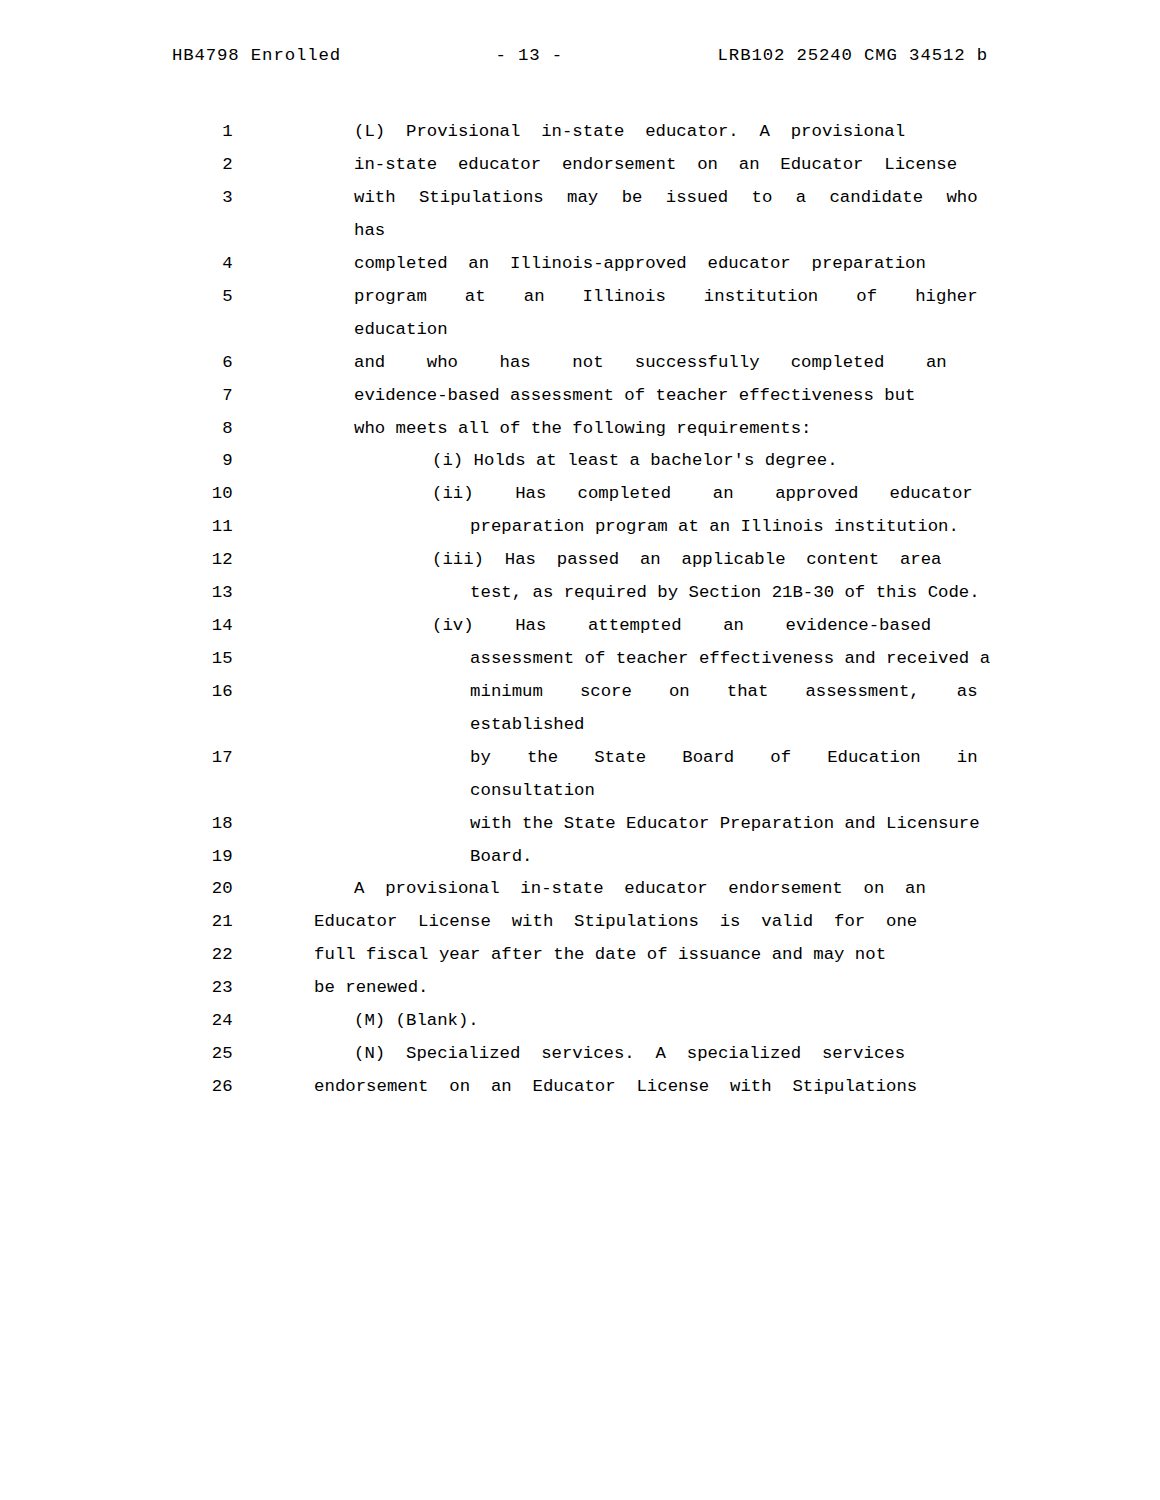HB4798 Enrolled - 13 - LRB102 25240 CMG 34512 b
1 (L) Provisional in-state educator. A provisional
2 in-state educator endorsement on an Educator License
3 with Stipulations may be issued to a candidate who has
4 completed an Illinois-approved educator preparation
5 program at an Illinois institution of higher education
6 and who has not successfully completed an
7 evidence-based assessment of teacher effectiveness but
8 who meets all of the following requirements:
9 (i) Holds at least a bachelor's degree.
10 (ii) Has completed an approved educator
11 preparation program at an Illinois institution.
12 (iii) Has passed an applicable content area
13 test, as required by Section 21B-30 of this Code.
14 (iv) Has attempted an evidence-based
15 assessment of teacher effectiveness and received a
16 minimum score on that assessment, as established
17 by the State Board of Education in consultation
18 with the State Educator Preparation and Licensure
19 Board.
20 A provisional in-state educator endorsement on an
21 Educator License with Stipulations is valid for one
22 full fiscal year after the date of issuance and may not
23 be renewed.
24 (M) (Blank).
25 (N) Specialized services. A specialized services
26 endorsement on an Educator License with Stipulations